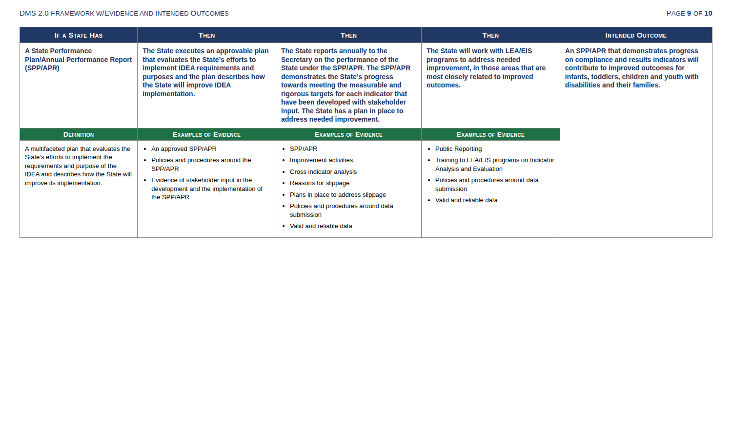DMS 2.0 FRAMEWORK W/EVIDENCE AND INTENDED OUTCOMES
PAGE 9 OF 10
| If a State Has | Then | Then | Then | Intended Outcome |
| --- | --- | --- | --- | --- |
| A State Performance Plan/Annual Performance Report (SPP/APR) | The State executes an approvable plan that evaluates the State’s efforts to implement IDEA requirements and purposes and the plan describes how the State will improve IDEA implementation. | The State reports annually to the Secretary on the performance of the State under the SPP/APR. The SPP/APR demonstrates the State’s progress towards meeting the measurable and rigorous targets for each indicator that have been developed with stakeholder input. The State has a plan in place to address needed improvement. | The State will work with LEA/EIS programs to address needed improvement, in those areas that are most closely related to improved outcomes. | An SPP/APR that demonstrates progress on compliance and results indicators will contribute to improved outcomes for infants, toddlers, children and youth with disabilities and their families. |
| Definition | Examples of Evidence | Examples of Evidence | Examples of Evidence |
| A multifaceted plan that evaluates the State’s efforts to implement the requirements and purpose of the IDEA and describes how the State will improve its implementation. | An approved SPP/APR Policies and procedures around the SPP/APR Evidence of stakeholder input in the development and the implementation of the SPP/APR | SPP/APR Improvement activities Cross indicator analysis Reasons for slippage Plans in place to address slippage Policies and procedures around data submission Valid and reliable data | Public Reporting Training to LEA/EIS programs on Indicator Analysis and Evaluation Policies and procedures around data submission Valid and reliable data |